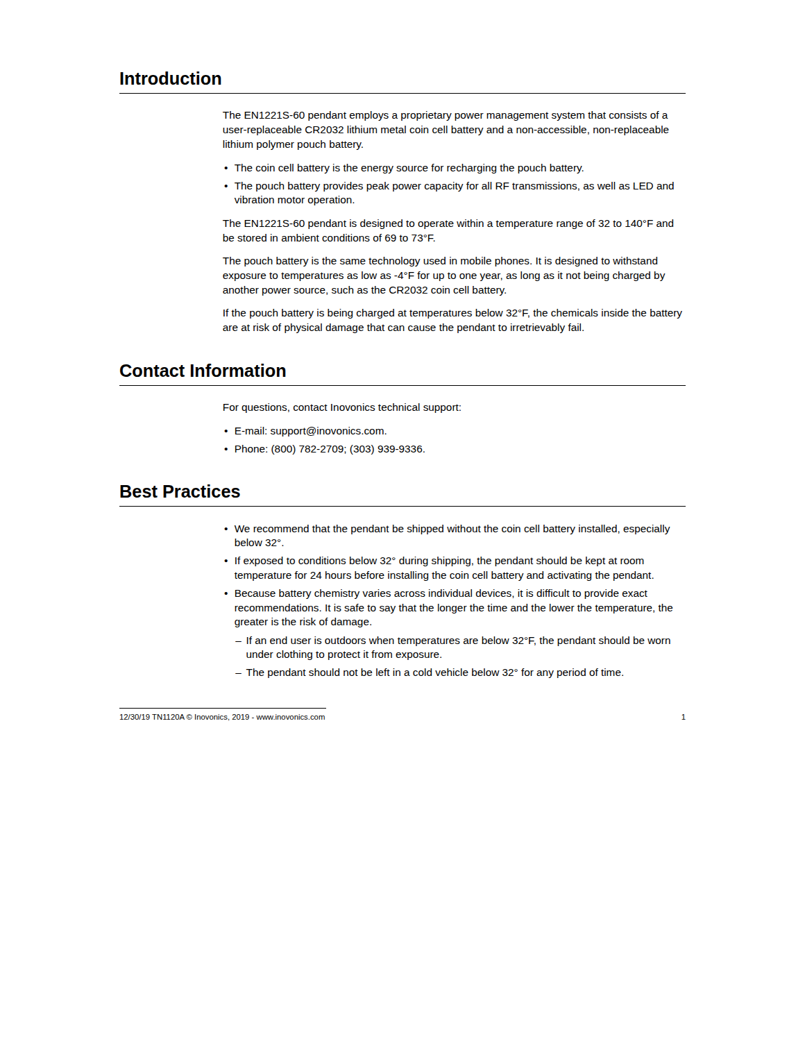Introduction
The EN1221S-60 pendant employs a proprietary power management system that consists of a user-replaceable CR2032 lithium metal coin cell battery and a non-accessible, non-replaceable lithium polymer pouch battery.
The coin cell battery is the energy source for recharging the pouch battery.
The pouch battery provides peak power capacity for all RF transmissions, as well as LED and vibration motor operation.
The EN1221S-60 pendant is designed to operate within a temperature range of 32 to 140°F and be stored in ambient conditions of 69 to 73°F.
The pouch battery is the same technology used in mobile phones. It is designed to withstand exposure to temperatures as low as -4°F for up to one year, as long as it not being charged by another power source, such as the CR2032 coin cell battery.
If the pouch battery is being charged at temperatures below 32°F, the chemicals inside the battery are at risk of physical damage that can cause the pendant to irretrievably fail.
Contact Information
For questions, contact Inovonics technical support:
E-mail: support@inovonics.com.
Phone: (800) 782-2709; (303) 939-9336.
Best Practices
We recommend that the pendant be shipped without the coin cell battery installed, especially below 32°.
If exposed to conditions below 32° during shipping, the pendant should be kept at room temperature for 24 hours before installing the coin cell battery and activating the pendant.
Because battery chemistry varies across individual devices, it is difficult to provide exact recommendations. It is safe to say that the longer the time and the lower the temperature, the greater is the risk of damage.
If an end user is outdoors when temperatures are below 32°F, the pendant should be worn under clothing to protect it from exposure.
The pendant should not be left in a cold vehicle below 32° for any period of time.
1 12/30/19 TN1120A © Inovonics, 2019 - www.inovonics.com